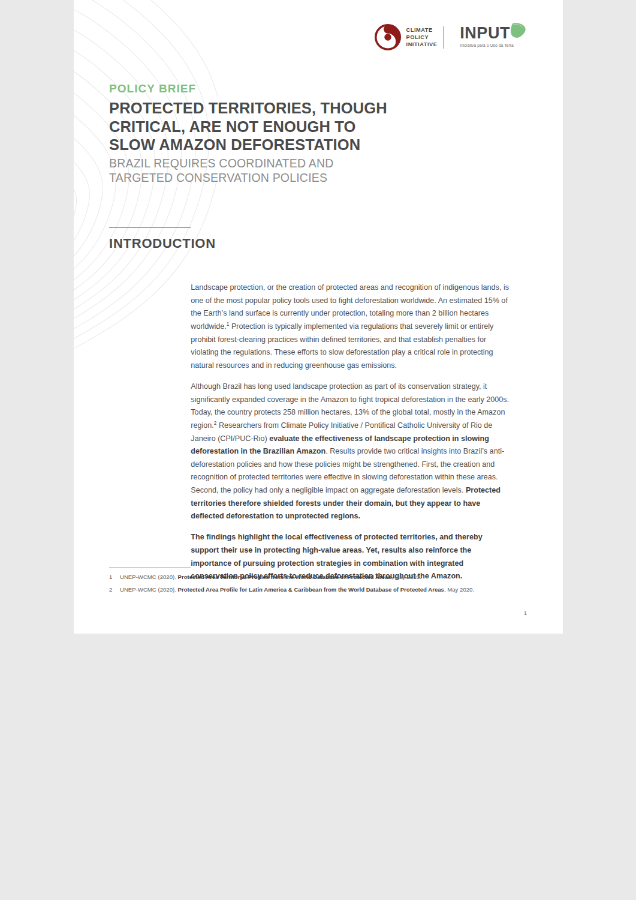CLIMATE
POLICY
INITIATIVE
INP UT
Iniciativa para o Uso da Terra
Policy Brief
Protected Territories, Though
Critical, Are Not Enough to
Slow Amazon Deforestation
Brazil Requires Coordinated and
Targeted Conservation Policies
Introduction
Landscape protection, or the creation of protected areas and recognition of indigenous lands, is one of the most popular policy tools used to fight deforestation worldwide. An estimated 15% of the Earthʼs land surface is currently under protection, totaling more than 2 billion hectares worldwide.1 Protection is typically implemented via regulations that severely limit or entirely prohibit forest-clearing practices within defined territories, and that establish penalties for violating the regulations. These efforts to slow deforestation play a critical role in protecting natural resources and in reducing greenhouse gas emissions.
Although Brazil has long used landscape protection as part of its conservation strategy, it significantly expanded coverage in the Amazon to fight tropical deforestation in the early 2000s. Today, the country protects 258 million hectares, 13% of the global total, mostly in the Amazon region.2 Researchers from Climate Policy Initiative / Pontifical Catholic University of Rio de Janeiro (CPI/PUC-Rio) evaluate the effectiveness of landscape protection in slowing deforestation in the Brazilian Amazon. Results provide two critical insights into Brazil’s anti-deforestation policies and how these policies might be strengthened. First, the creation and recognition of protected territories were effective in slowing deforestation within these areas. Second, the policy had only a negligible impact on aggregate deforestation levels. Protected territories therefore shielded forests under their domain, but they appear to have deflected deforestation to unprotected regions.
The findings highlight the local effectiveness of protected territories, and thereby support their use in protecting high-value areas. Yet, results also reinforce the importance of pursuing protection strategies in combination with integrated conservation policy efforts to reduce deforestation throughout the Amazon.
UNEP-WCMC (2020). Protected Area Territorial Profiles from the World Database of Protected Areas, May 2020.
UNEP-WCMC (2020). Protected Area Profile for Latin America & Caribbean from the World Database of Protected Areas, May 2020.
1